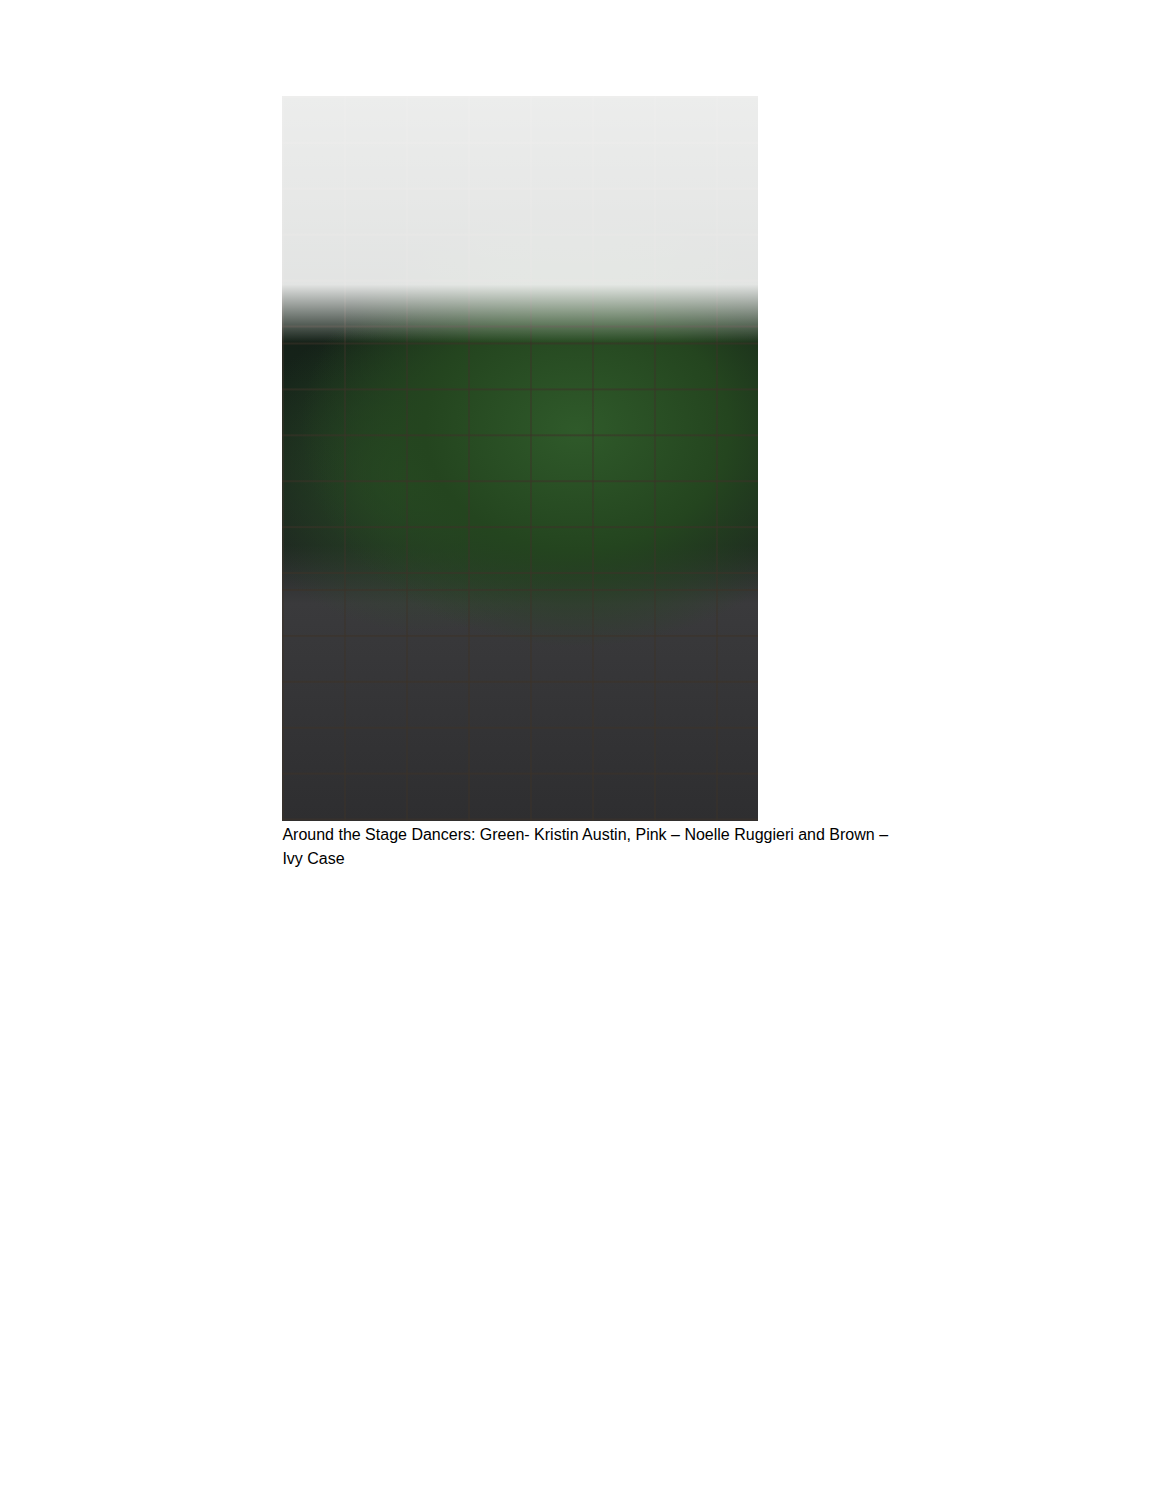Around the Stage Dancers: Green- Kristin Austin, Pink – Noelle Ruggieri and Brown – Ivy Case